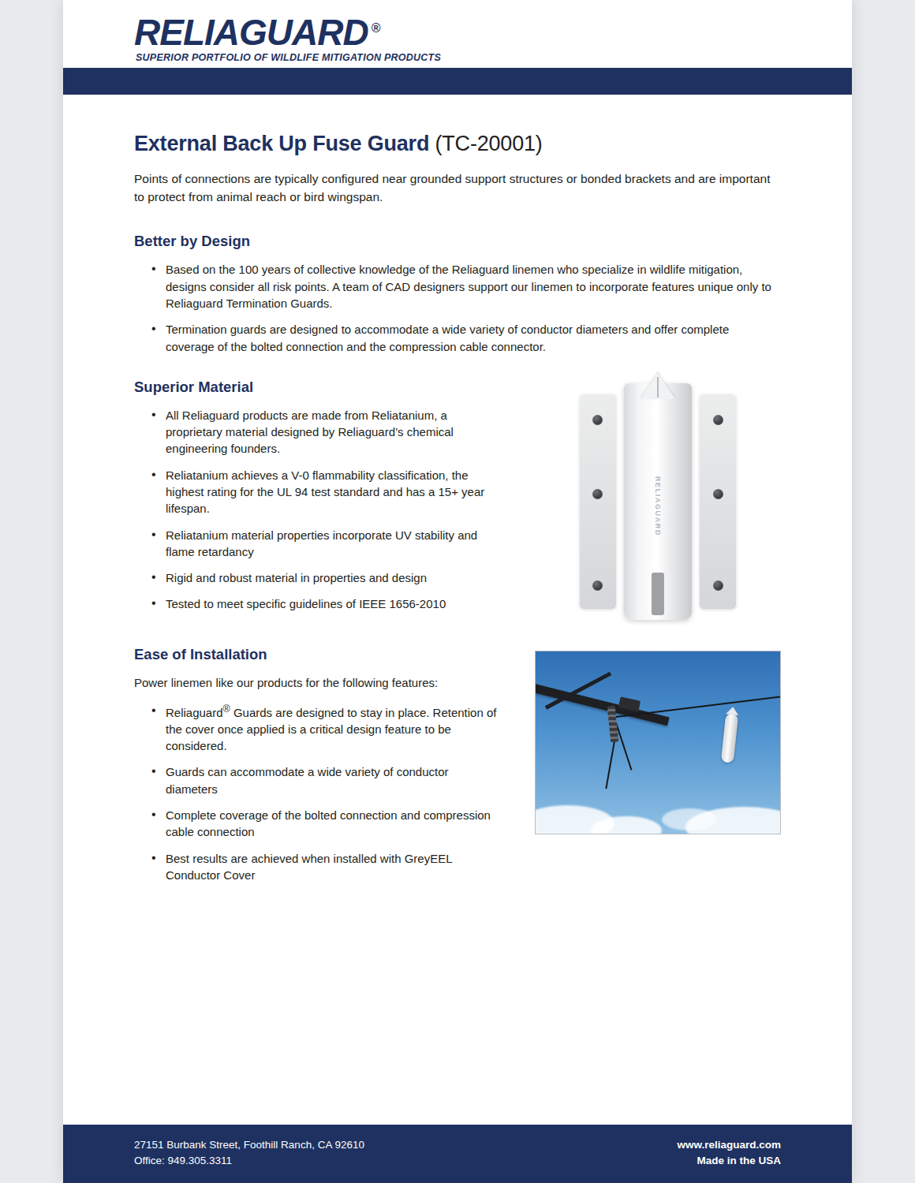RELIAGUARD®
SUPERIOR PORTFOLIO OF WILDLIFE MITIGATION PRODUCTS
External Back Up Fuse Guard (TC-20001)
Points of connections are typically configured near grounded support structures or bonded brackets and are important to protect from animal reach or bird wingspan.
Better by Design
Based on the 100 years of collective knowledge of the Reliaguard linemen who specialize in wildlife mitigation, designs consider all risk points. A team of CAD designers support our linemen to incorporate features unique only to Reliaguard Termination Guards.
Termination guards are designed to accommodate a wide variety of conductor diameters and offer complete coverage of the bolted connection and the compression cable connector.
Superior Material
All Reliaguard products are made from Reliatanium, a proprietary material designed by Reliaguard’s chemical engineering founders.
Reliatanium achieves a V-0 flammability classification, the highest rating for the UL 94 test standard and has a 15+ year lifespan.
Reliatanium material properties incorporate UV stability and flame retardancy
Rigid and robust material in properties and design
Tested to meet specific guidelines of IEEE 1656-2010
RELIAGUARD
Ease of Installation
Power linemen like our products for the following features:
Reliaguard® Guards are designed to stay in place. Retention of the cover once applied is a critical design feature to be considered.
Guards can accommodate a wide variety of conductor diameters
Complete coverage of the bolted connection and compression cable connection
Best results are achieved when installed with GreyEEL Conductor Cover
27151 Burbank Street, Foothill Ranch, CA 92610
Office: 949.305.3311
www.reliaguard.com
Made in the USA